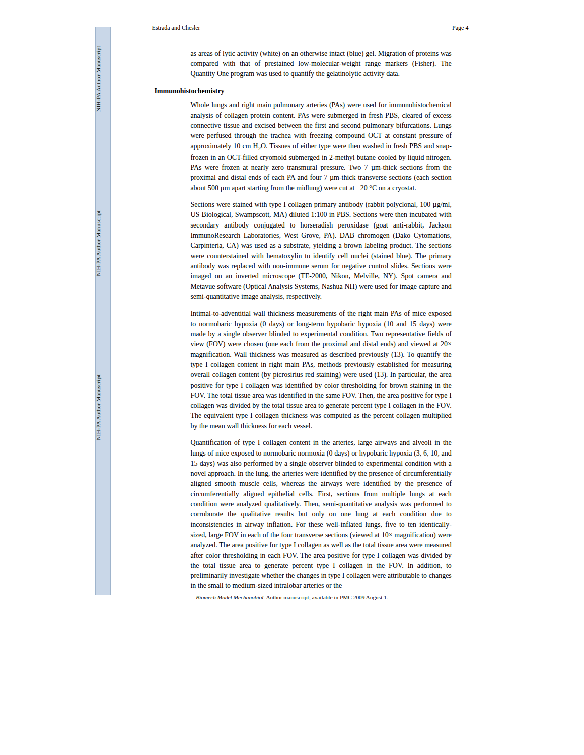NIH-PA Author Manuscript
NIH-PA Author Manuscript
NIH-PA Author Manuscript
Estrada and Chesler Page 4
as areas of lytic activity (white) on an otherwise intact (blue) gel. Migration of proteins was compared with that of prestained low-molecular-weight range markers (Fisher). The Quantity One program was used to quantify the gelatinolytic activity data.
Immunohistochemistry
Whole lungs and right main pulmonary arteries (PAs) were used for immunohistochemical analysis of collagen protein content. PAs were submerged in fresh PBS, cleared of excess connective tissue and excised between the first and second pulmonary bifurcations. Lungs were perfused through the trachea with freezing compound OCT at constant pressure of approximately 10 cm H2O. Tissues of either type were then washed in fresh PBS and snap-frozen in an OCT-filled cryomold submerged in 2-methyl butane cooled by liquid nitrogen. PAs were frozen at nearly zero transmural pressure. Two 7 µm-thick sections from the proximal and distal ends of each PA and four 7 µm-thick transverse sections (each section about 500 µm apart starting from the midlung) were cut at −20 °C on a cryostat.
Sections were stained with type I collagen primary antibody (rabbit polyclonal, 100 µg/ml, US Biological, Swampscott, MA) diluted 1:100 in PBS. Sections were then incubated with secondary antibody conjugated to horseradish peroxidase (goat anti-rabbit, Jackson ImmunoResearch Laboratories, West Grove, PA). DAB chromogen (Dako Cytomations, Carpinteria, CA) was used as a substrate, yielding a brown labeling product. The sections were counterstained with hematoxylin to identify cell nuclei (stained blue). The primary antibody was replaced with non-immune serum for negative control slides. Sections were imaged on an inverted microscope (TE-2000, Nikon, Melville, NY). Spot camera and Metavue software (Optical Analysis Systems, Nashua NH) were used for image capture and semi-quantitative image analysis, respectively.
Intimal-to-adventitial wall thickness measurements of the right main PAs of mice exposed to normobaric hypoxia (0 days) or long-term hypobaric hypoxia (10 and 15 days) were made by a single observer blinded to experimental condition. Two representative fields of view (FOV) were chosen (one each from the proximal and distal ends) and viewed at 20× magnification. Wall thickness was measured as described previously (13). To quantify the type I collagen content in right main PAs, methods previously established for measuring overall collagen content (by picrosirius red staining) were used (13). In particular, the area positive for type I collagen was identified by color thresholding for brown staining in the FOV. The total tissue area was identified in the same FOV. Then, the area positive for type I collagen was divided by the total tissue area to generate percent type I collagen in the FOV. The equivalent type I collagen thickness was computed as the percent collagen multiplied by the mean wall thickness for each vessel.
Quantification of type I collagen content in the arteries, large airways and alveoli in the lungs of mice exposed to normobaric normoxia (0 days) or hypobaric hypoxia (3, 6, 10, and 15 days) was also performed by a single observer blinded to experimental condition with a novel approach. In the lung, the arteries were identified by the presence of circumferentially aligned smooth muscle cells, whereas the airways were identified by the presence of circumferentially aligned epithelial cells. First, sections from multiple lungs at each condition were analyzed qualitatively. Then, semi-quantitative analysis was performed to corroborate the qualitative results but only on one lung at each condition due to inconsistencies in airway inflation. For these well-inflated lungs, five to ten identically-sized, large FOV in each of the four transverse sections (viewed at 10× magnification) were analyzed. The area positive for type I collagen as well as the total tissue area were measured after color thresholding in each FOV. The area positive for type I collagen was divided by the total tissue area to generate percent type I collagen in the FOV. In addition, to preliminarily investigate whether the changes in type I collagen were attributable to changes in the small to medium-sized intralobar arteries or the
Biomech Model Mechanobiol. Author manuscript; available in PMC 2009 August 1.